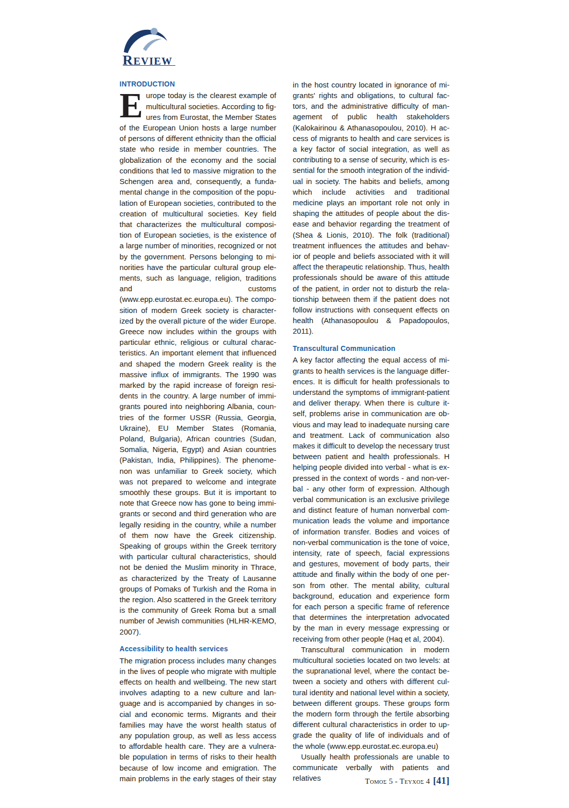REVIEW
INTRODUCTION
Europe today is the clearest example of multicultural societies. According to figures from Eurostat, the Member States of the European Union hosts a large number of persons of different ethnicity than the official state who reside in member countries. The globalization of the economy and the social conditions that led to massive migration to the Schengen area and, consequently, a fundamental change in the composition of the population of European societies, contributed to the creation of multicultural societies. Key field that characterizes the multicultural composition of European societies, is the existence of a large number of minorities, recognized or not by the government. Persons belonging to minorities have the particular cultural group elements, such as language, religion, traditions and customs (www.epp.eurostat.ec.europa.eu). The composition of modern Greek society is characterized by the overall picture of the wider Europe. Greece now includes within the groups with particular ethnic, religious or cultural characteristics. An important element that influenced and shaped the modern Greek reality is the massive influx of immigrants. The 1990 was marked by the rapid increase of foreign residents in the country. A large number of immigrants poured into neighboring Albania, countries of the former USSR (Russia, Georgia, Ukraine), EU Member States (Romania, Poland, Bulgaria), African countries (Sudan, Somalia, Nigeria, Egypt) and Asian countries (Pakistan, India, Philippines). The phenomenon was unfamiliar to Greek society, which was not prepared to welcome and integrate smoothly these groups. But it is important to note that Greece now has gone to being immigrants or second and third generation who are legally residing in the country, while a number of them now have the Greek citizenship. Speaking of groups within the Greek territory with particular cultural characteristics, should not be denied the Muslim minority in Thrace, as characterized by the Treaty of Lausanne groups of Pomaks of Turkish and the Roma in the region. Also scattered in the Greek territory is the community of Greek Roma but a small number of Jewish communities (HLHR-KEMO, 2007).
Accessibility to health services
The migration process includes many changes in the lives of people who migrate with multiple effects on health and wellbeing. The new start involves adapting to a new culture and language and is accompanied by changes in social and economic terms. Migrants and their families may have the worst health status of any population group, as well as less access to affordable health care. They are a vulnerable population in terms of risks to their health because of low income and emigration. The main problems in the early stages of their stay in the host country located in ignorance of migrants' rights and obligations, to cultural factors, and the administrative difficulty of management of public health stakeholders (Kalokairinou & Athanasopoulou, 2010). H access of migrants to health and care services is a key factor of social integration, as well as contributing to a sense of security, which is essential for the smooth integration of the individual in society. The habits and beliefs, among which include activities and traditional medicine plays an important role not only in shaping the attitudes of people about the disease and behavior regarding the treatment of (Shea & Lionis, 2010). The folk (traditional) treatment influences the attitudes and behavior of people and beliefs associated with it will affect the therapeutic relationship. Thus, health professionals should be aware of this attitude of the patient, in order not to disturb the relationship between them if the patient does not follow instructions with consequent effects on health (Athanasopoulou & Papadopoulos, 2011).
Transcultural Communication
A key factor affecting the equal access of migrants to health services is the language differences. It is difficult for health professionals to understand the symptoms of immigrant-patient and deliver therapy. When there is culture itself, problems arise in communication are obvious and may lead to inadequate nursing care and treatment. Lack of communication also makes it difficult to develop the necessary trust between patient and health professionals. H helping people divided into verbal - what is expressed in the context of words - and non-verbal - any other form of expression. Although verbal communication is an exclusive privilege and distinct feature of human nonverbal communication leads the volume and importance of information transfer. Bodies and voices of non-verbal communication is the tone of voice, intensity, rate of speech, facial expressions and gestures, movement of body parts, their attitude and finally within the body of one person from other. The mental ability, cultural background, education and experience form for each person a specific frame of reference that determines the interpretation advocated by the man in every message expressing or receiving from other people (Haq et al, 2004).
Transcultural communication in modern multicultural societies located on two levels: at the supranational level, where the contact between a society and others with different cultural identity and national level within a society, between different groups. These groups form the modern form through the fertile absorbing different cultural characteristics in order to upgrade the quality of life of individuals and of the whole (www.epp.eurostat.ec.europa.eu)
Usually health professionals are unable to communicate verbally with patients and relatives
Τομος 5 - Τευχος 4[41]